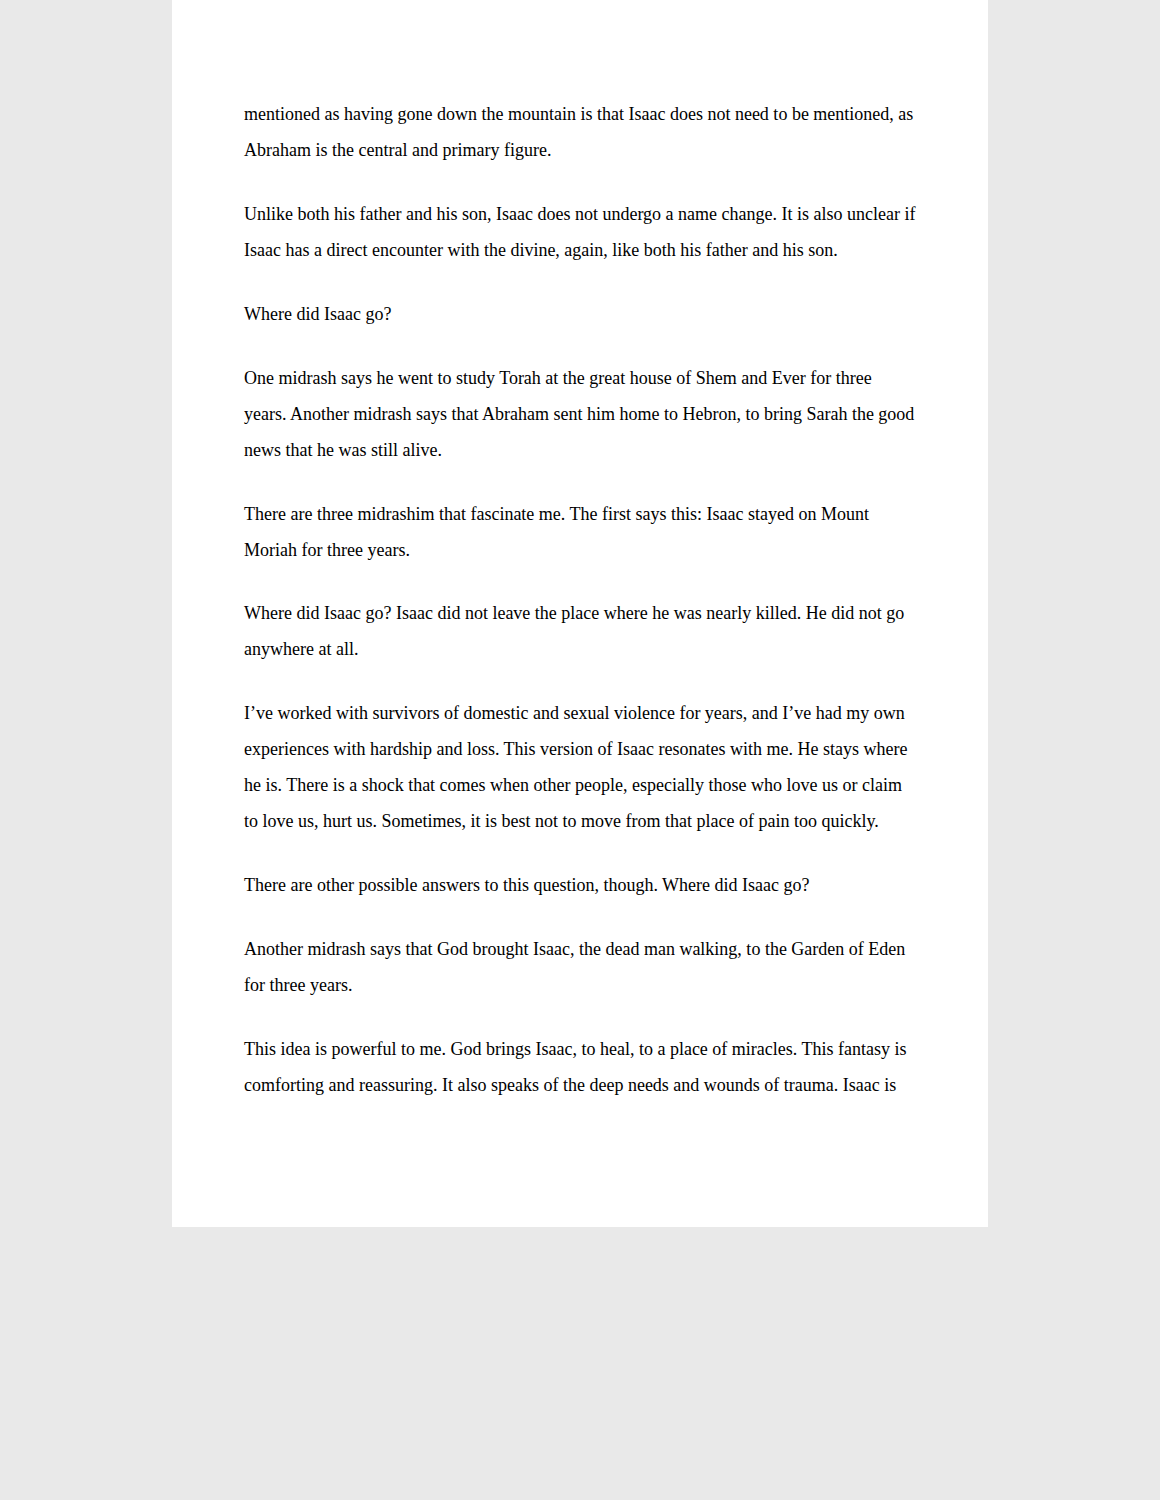mentioned as having gone down the mountain is that Isaac does not need to be mentioned, as Abraham is the central and primary figure.
Unlike both his father and his son, Isaac does not undergo a name change. It is also unclear if Isaac has a direct encounter with the divine, again, like both his father and his son.
Where did Isaac go?
One midrash says he went to study Torah at the great house of Shem and Ever for three years. Another midrash says that Abraham sent him home to Hebron, to bring Sarah the good news that he was still alive.
There are three midrashim that fascinate me. The first says this: Isaac stayed on Mount Moriah for three years.
Where did Isaac go? Isaac did not leave the place where he was nearly killed. He did not go anywhere at all.
I’ve worked with survivors of domestic and sexual violence for years, and I’ve had my own experiences with hardship and loss. This version of Isaac resonates with me. He stays where he is. There is a shock that comes when other people, especially those who love us or claim to love us, hurt us. Sometimes, it is best not to move from that place of pain too quickly.
There are other possible answers to this question, though. Where did Isaac go?
Another midrash says that God brought Isaac, the dead man walking, to the Garden of Eden for three years.
This idea is powerful to me. God brings Isaac, to heal, to a place of miracles. This fantasy is comforting and reassuring. It also speaks of the deep needs and wounds of trauma. Isaac is